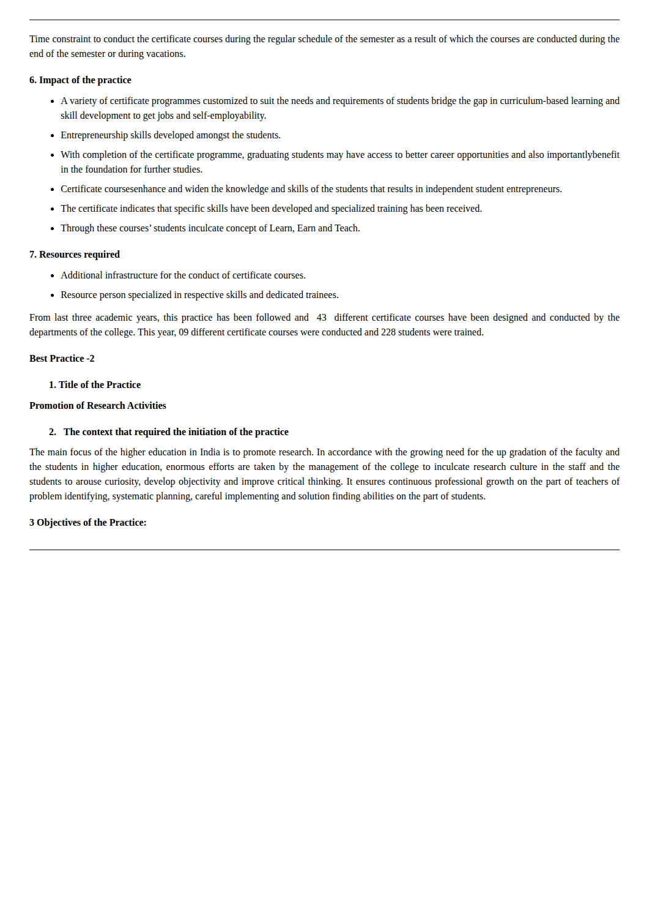Time constraint to conduct the certificate courses during the regular schedule of the semester as a result of which the courses are conducted during the end of the semester or during vacations.
6. Impact of the practice
A variety of certificate programmes customized to suit the needs and requirements of students bridge the gap in curriculum-based learning and skill development to get jobs and self-employability.
Entrepreneurship skills developed amongst the students.
With completion of the certificate programme, graduating students may have access to better career opportunities and also importantlybenefit in the foundation for further studies.
Certificate coursesenhance and widen the knowledge and skills of the students that results in independent student entrepreneurs.
The certificate indicates that specific skills have been developed and specialized training has been received.
Through these courses’ students inculcate concept of Learn, Earn and Teach.
7. Resources required
Additional infrastructure for the conduct of certificate courses.
Resource person specialized in respective skills and dedicated trainees.
From last three academic years, this practice has been followed and 43 different certificate courses have been designed and conducted by the departments of the college. This year, 09 different certificate courses were conducted and 228 students were trained.
Best Practice -2
1. Title of the Practice
Promotion of Research Activities
2. The context that required the initiation of the practice
The main focus of the higher education in India is to promote research. In accordance with the growing need for the up gradation of the faculty and the students in higher education, enormous efforts are taken by the management of the college to inculcate research culture in the staff and the students to arouse curiosity, develop objectivity and improve critical thinking. It ensures continuous professional growth on the part of teachers of problem identifying, systematic planning, careful implementing and solution finding abilities on the part of students.
3 Objectives of the Practice: